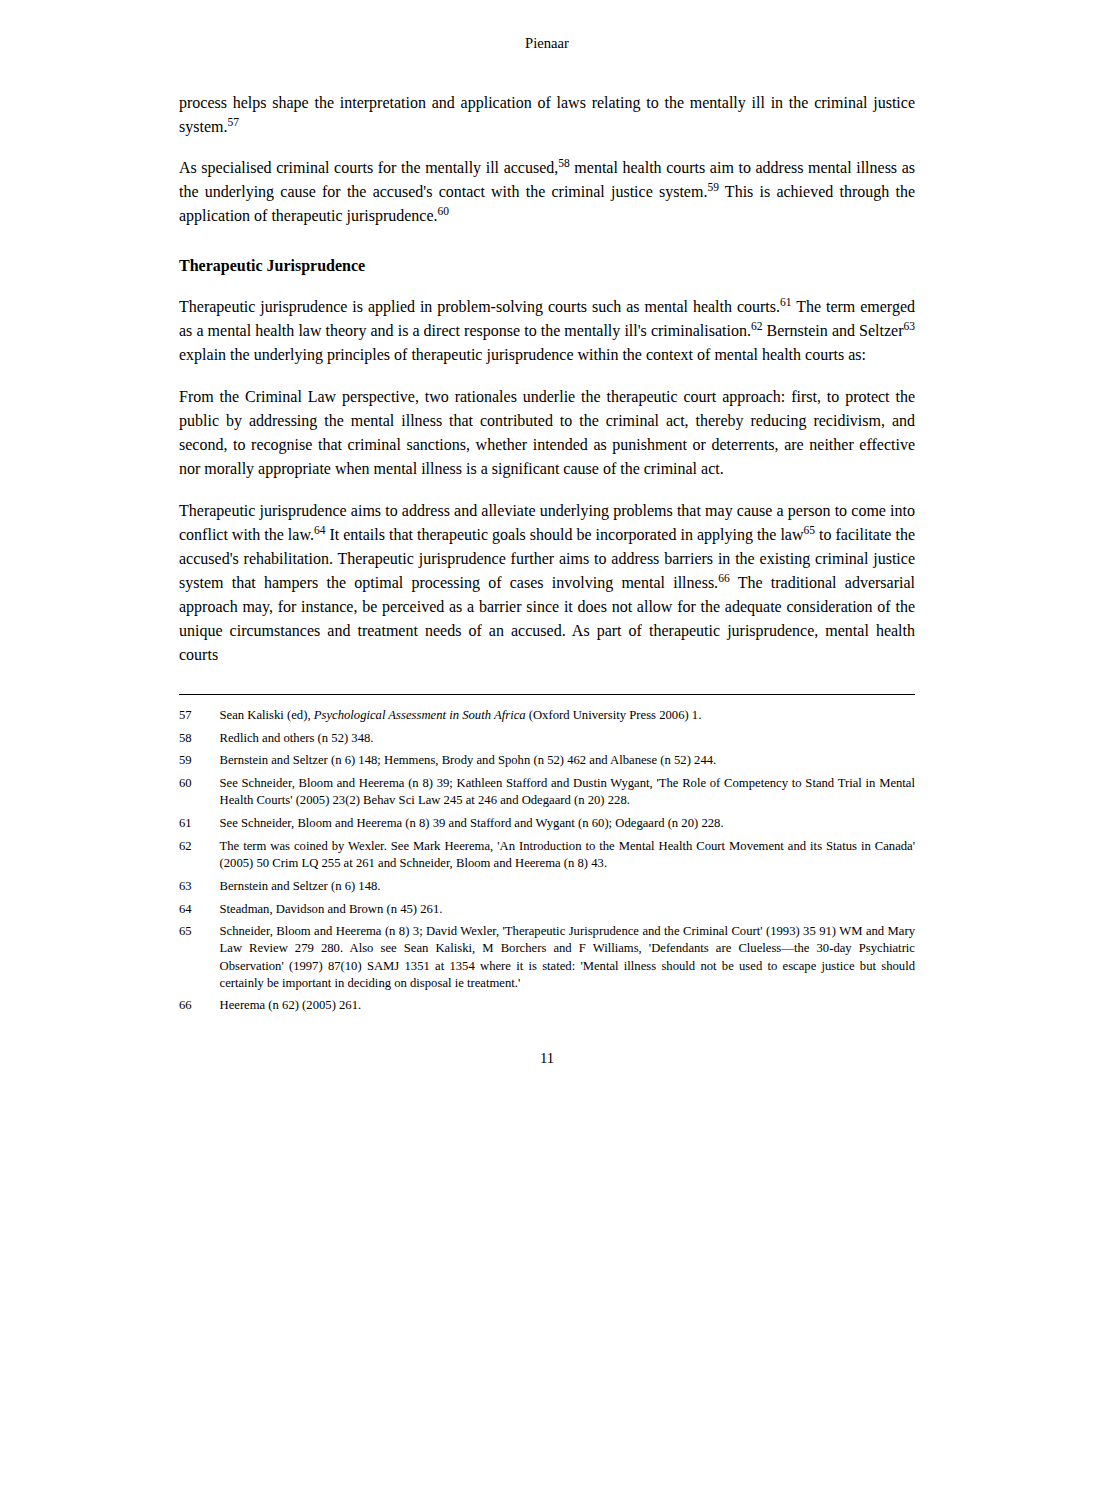Pienaar
process helps shape the interpretation and application of laws relating to the mentally ill in the criminal justice system.57
As specialised criminal courts for the mentally ill accused,58 mental health courts aim to address mental illness as the underlying cause for the accused's contact with the criminal justice system.59 This is achieved through the application of therapeutic jurisprudence.60
Therapeutic Jurisprudence
Therapeutic jurisprudence is applied in problem-solving courts such as mental health courts.61 The term emerged as a mental health law theory and is a direct response to the mentally ill's criminalisation.62 Bernstein and Seltzer63 explain the underlying principles of therapeutic jurisprudence within the context of mental health courts as:
From the Criminal Law perspective, two rationales underlie the therapeutic court approach: first, to protect the public by addressing the mental illness that contributed to the criminal act, thereby reducing recidivism, and second, to recognise that criminal sanctions, whether intended as punishment or deterrents, are neither effective nor morally appropriate when mental illness is a significant cause of the criminal act.
Therapeutic jurisprudence aims to address and alleviate underlying problems that may cause a person to come into conflict with the law.64 It entails that therapeutic goals should be incorporated in applying the law65 to facilitate the accused's rehabilitation. Therapeutic jurisprudence further aims to address barriers in the existing criminal justice system that hampers the optimal processing of cases involving mental illness.66 The traditional adversarial approach may, for instance, be perceived as a barrier since it does not allow for the adequate consideration of the unique circumstances and treatment needs of an accused. As part of therapeutic jurisprudence, mental health courts
Sean Kaliski (ed), Psychological Assessment in South Africa (Oxford University Press 2006) 1.
Redlich and others (n 52) 348.
Bernstein and Seltzer (n 6) 148; Hemmens, Brody and Spohn (n 52) 462 and Albanese (n 52) 244.
See Schneider, Bloom and Heerema (n 8) 39; Kathleen Stafford and Dustin Wygant, 'The Role of Competency to Stand Trial in Mental Health Courts' (2005) 23(2) Behav Sci Law 245 at 246 and Odegaard (n 20) 228.
See Schneider, Bloom and Heerema (n 8) 39 and Stafford and Wygant (n 60); Odegaard (n 20) 228.
The term was coined by Wexler. See Mark Heerema, 'An Introduction to the Mental Health Court Movement and its Status in Canada' (2005) 50 Crim LQ 255 at 261 and Schneider, Bloom and Heerema (n 8) 43.
Bernstein and Seltzer (n 6) 148.
Steadman, Davidson and Brown (n 45) 261.
Schneider, Bloom and Heerema (n 8) 3; David Wexler, 'Therapeutic Jurisprudence and the Criminal Court' (1993) 35 91) WM and Mary Law Review 279 280. Also see Sean Kaliski, M Borchers and F Williams, 'Defendants are Clueless—the 30-day Psychiatric Observation' (1997) 87(10) SAMJ 1351 at 1354 where it is stated: 'Mental illness should not be used to escape justice but should certainly be important in deciding on disposal ie treatment.'
Heerema (n 62) (2005) 261.
11